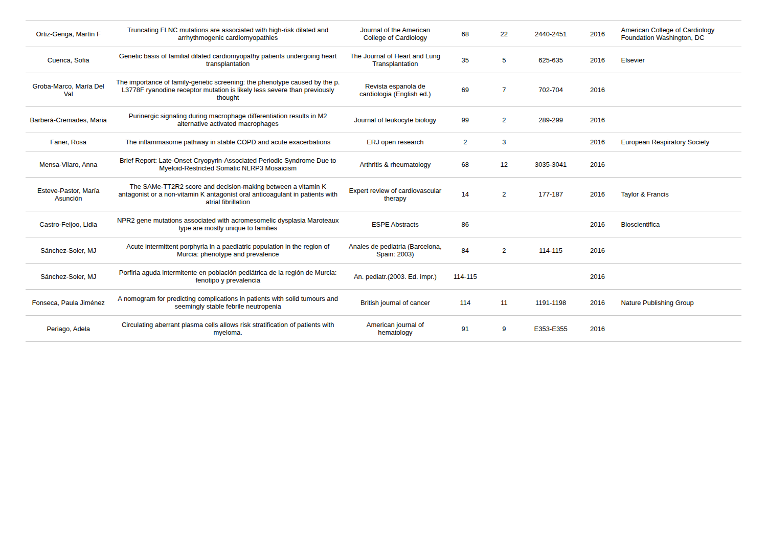| Ortiz-Genga, Martín F | Truncating FLNC mutations are associated with high-risk dilated and arrhythmogenic cardiomyopathies | Journal of the American College of Cardiology | 68 | 22 | 2440-2451 | 2016 | American College of Cardiology Foundation Washington, DC |
| Cuenca, Sofia | Genetic basis of familial dilated cardiomyopathy patients undergoing heart transplantation | The Journal of Heart and Lung Transplantation | 35 | 5 | 625-635 | 2016 | Elsevier |
| Groba-Marco, María Del Val | The importance of family-genetic screening: the phenotype caused by the p. L3778F ryanodine receptor mutation is likely less severe than previously thought | Revista espanola de cardiologia (English ed.) | 69 | 7 | 702-704 | 2016 | |
| Barberá-Cremades, Maria | Purinergic signaling during macrophage differentiation results in M2 alternative activated macrophages | Journal of leukocyte biology | 99 | 2 | 289-299 | 2016 | |
| Faner, Rosa | The inflammasome pathway in stable COPD and acute exacerbations | ERJ open research | 2 | 3 | | 2016 | European Respiratory Society |
| Mensa-Vilaro, Anna | Brief Report: Late-Onset Cryopyrin-Associated Periodic Syndrome Due to Myeloid-Restricted Somatic NLRP3 Mosaicism | Arthritis & rheumatology | 68 | 12 | 3035-3041 | 2016 | |
| Esteve-Pastor, María Asunción | The SAMe-TT2R2 score and decision-making between a vitamin K antagonist or a non-vitamin K antagonist oral anticoagulant in patients with atrial fibrillation | Expert review of cardiovascular therapy | 14 | 2 | 177-187 | 2016 | Taylor & Francis |
| Castro-Feijoo, Lidia | NPR2 gene mutations associated with acromesomelic dysplasia Maroteaux type are mostly unique to families | ESPE Abstracts | 86 | | | 2016 | Bioscientifica |
| Sánchez-Soler, MJ | Acute intermittent porphyria in a paediatric population in the region of Murcia: phenotype and prevalence | Anales de pediatria (Barcelona, Spain: 2003) | 84 | 2 | 114-115 | 2016 | |
| Sánchez-Soler, MJ | Porfiria aguda intermitente en población pediátrica de la región de Murcia: fenotipo y prevalencia | An. pediatr.(2003. Ed. impr.) | 114-115 | | | 2016 | |
| Fonseca, Paula Jiménez | A nomogram for predicting complications in patients with solid tumours and seemingly stable febrile neutropenia | British journal of cancer | 114 | 11 | 1191-1198 | 2016 | Nature Publishing Group |
| Periago, Adela | Circulating aberrant plasma cells allows risk stratification of patients with myeloma. | American journal of hematology | 91 | 9 | E353-E355 | 2016 | |